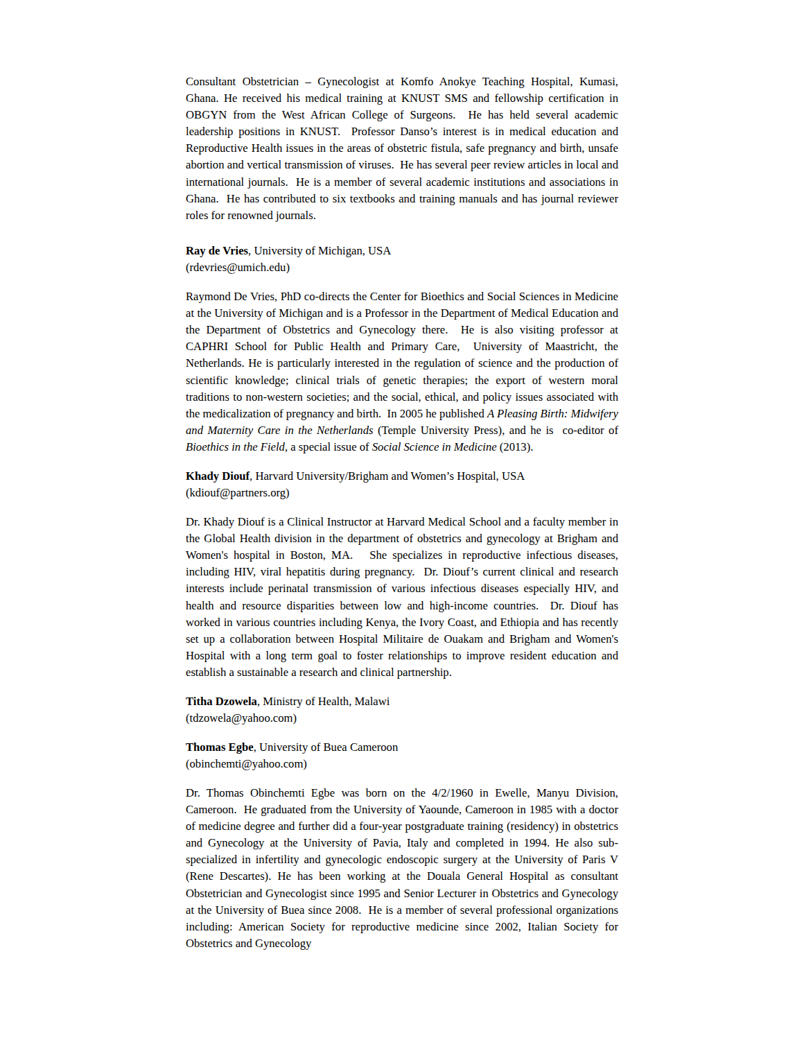Consultant Obstetrician – Gynecologist at Komfo Anokye Teaching Hospital, Kumasi, Ghana. He received his medical training at KNUST SMS and fellowship certification in OBGYN from the West African College of Surgeons. He has held several academic leadership positions in KNUST. Professor Danso’s interest is in medical education and Reproductive Health issues in the areas of obstetric fistula, safe pregnancy and birth, unsafe abortion and vertical transmission of viruses. He has several peer review articles in local and international journals. He is a member of several academic institutions and associations in Ghana. He has contributed to six textbooks and training manuals and has journal reviewer roles for renowned journals.
Ray de Vries, University of Michigan, USA
(rdevries@umich.edu)
Raymond De Vries, PhD co-directs the Center for Bioethics and Social Sciences in Medicine at the University of Michigan and is a Professor in the Department of Medical Education and the Department of Obstetrics and Gynecology there. He is also visiting professor at CAPHRI School for Public Health and Primary Care, University of Maastricht, the Netherlands. He is particularly interested in the regulation of science and the production of scientific knowledge; clinical trials of genetic therapies; the export of western moral traditions to non-western societies; and the social, ethical, and policy issues associated with the medicalization of pregnancy and birth. In 2005 he published A Pleasing Birth: Midwifery and Maternity Care in the Netherlands (Temple University Press), and he is co-editor of Bioethics in the Field, a special issue of Social Science in Medicine (2013).
Khady Diouf, Harvard University/Brigham and Women’s Hospital, USA
(kdiouf@partners.org)
Dr. Khady Diouf is a Clinical Instructor at Harvard Medical School and a faculty member in the Global Health division in the department of obstetrics and gynecology at Brigham and Women's hospital in Boston, MA. She specializes in reproductive infectious diseases, including HIV, viral hepatitis during pregnancy. Dr. Diouf’s current clinical and research interests include perinatal transmission of various infectious diseases especially HIV, and health and resource disparities between low and high-income countries. Dr. Diouf has worked in various countries including Kenya, the Ivory Coast, and Ethiopia and has recently set up a collaboration between Hospital Militaire de Ouakam and Brigham and Women's Hospital with a long term goal to foster relationships to improve resident education and establish a sustainable a research and clinical partnership.
Titha Dzowela, Ministry of Health, Malawi
(tdzowela@yahoo.com)
Thomas Egbe, University of Buea Cameroon
(obinchemti@yahoo.com)
Dr. Thomas Obinchemti Egbe was born on the 4/2/1960 in Ewelle, Manyu Division, Cameroon. He graduated from the University of Yaounde, Cameroon in 1985 with a doctor of medicine degree and further did a four-year postgraduate training (residency) in obstetrics and Gynecology at the University of Pavia, Italy and completed in 1994. He also sub-specialized in infertility and gynecologic endoscopic surgery at the University of Paris V (Rene Descartes). He has been working at the Douala General Hospital as consultant Obstetrician and Gynecologist since 1995 and Senior Lecturer in Obstetrics and Gynecology at the University of Buea since 2008. He is a member of several professional organizations including: American Society for reproductive medicine since 2002, Italian Society for Obstetrics and Gynecology